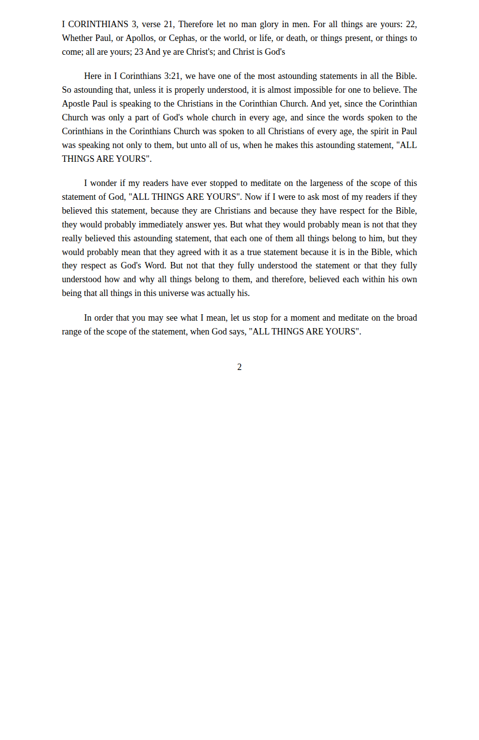I CORINTHIANS 3, verse 21, Therefore let no man glory in men. For all things are yours: 22, Whether Paul, or Apollos, or Cephas, or the world, or life, or death, or things present, or things to come; all are yours; 23 And ye are Christ's; and Christ is God's
Here in I Corinthians 3:21, we have one of the most astounding statements in all the Bible. So astounding that, unless it is properly understood, it is almost impossible for one to believe. The Apostle Paul is speaking to the Christians in the Corinthian Church. And yet, since the Corinthian Church was only a part of God's whole church in every age, and since the words spoken to the Corinthians in the Corinthians Church was spoken to all Christians of every age, the spirit in Paul was speaking not only to them, but unto all of us, when he makes this astounding statement, "ALL THINGS ARE YOURS".
I wonder if my readers have ever stopped to meditate on the largeness of the scope of this statement of God, "ALL THINGS ARE YOURS". Now if I were to ask most of my readers if they believed this statement, because they are Christians and because they have respect for the Bible, they would probably immediately answer yes. But what they would probably mean is not that they really believed this astounding statement, that each one of them all things belong to him, but they would probably mean that they agreed with it as a true statement because it is in the Bible, which they respect as God's Word. But not that they fully understood the statement or that they fully understood how and why all things belong to them, and therefore, believed each within his own being that all things in this universe was actually his.
In order that you may see what I mean, let us stop for a moment and meditate on the broad range of the scope of the statement, when God says, "ALL THINGS ARE YOURS".
2